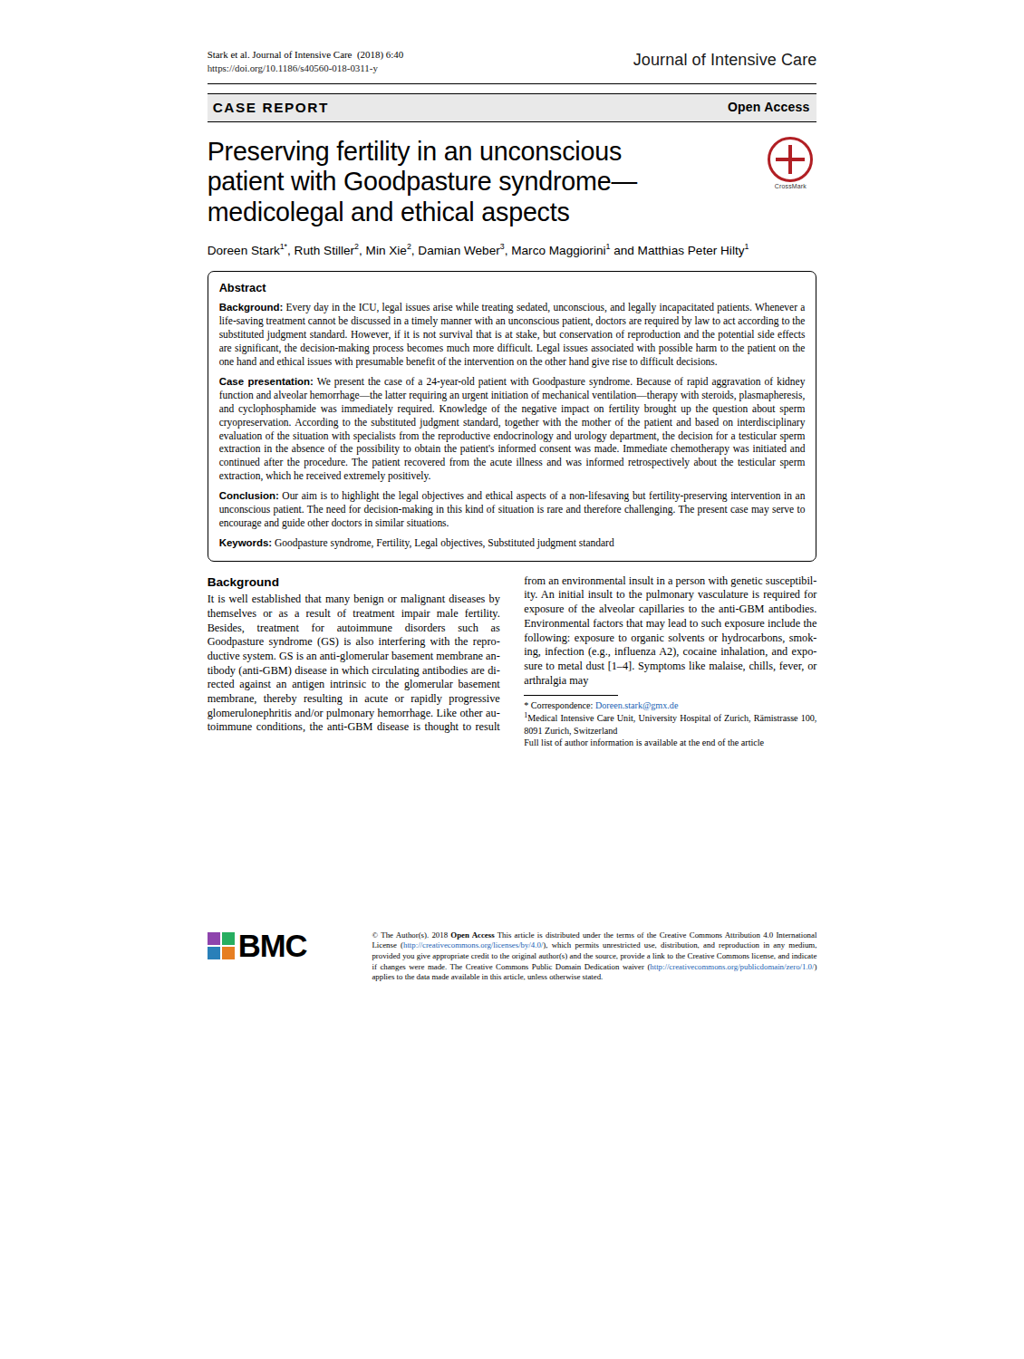Stark et al. Journal of Intensive Care (2018) 6:40
https://doi.org/10.1186/s40560-018-0311-y
Journal of Intensive Care
CASE REPORT
Open Access
CrossMark
Preserving fertility in an unconscious patient with Goodpasture syndrome—medicolegal and ethical aspects
Doreen Stark1*, Ruth Stiller2, Min Xie2, Damian Weber3, Marco Maggiorini1 and Matthias Peter Hilty1
Abstract
Background: Every day in the ICU, legal issues arise while treating sedated, unconscious, and legally incapacitated patients. Whenever a life-saving treatment cannot be discussed in a timely manner with an unconscious patient, doctors are required by law to act according to the substituted judgment standard. However, if it is not survival that is at stake, but conservation of reproduction and the potential side effects are significant, the decision-making process becomes much more difficult. Legal issues associated with possible harm to the patient on the one hand and ethical issues with presumable benefit of the intervention on the other hand give rise to difficult decisions.
Case presentation: We present the case of a 24-year-old patient with Goodpasture syndrome. Because of rapid aggravation of kidney function and alveolar hemorrhage—the latter requiring an urgent initiation of mechanical ventilation—therapy with steroids, plasmapheresis, and cyclophosphamide was immediately required. Knowledge of the negative impact on fertility brought up the question about sperm cryopreservation. According to the substituted judgment standard, together with the mother of the patient and based on interdisciplinary evaluation of the situation with specialists from the reproductive endocrinology and urology department, the decision for a testicular sperm extraction in the absence of the possibility to obtain the patient's informed consent was made. Immediate chemotherapy was initiated and continued after the procedure. The patient recovered from the acute illness and was informed retrospectively about the testicular sperm extraction, which he received extremely positively.
Conclusion: Our aim is to highlight the legal objectives and ethical aspects of a non-lifesaving but fertility-preserving intervention in an unconscious patient. The need for decision-making in this kind of situation is rare and therefore challenging. The present case may serve to encourage and guide other doctors in similar situations.
Keywords: Goodpasture syndrome, Fertility, Legal objectives, Substituted judgment standard
Background
It is well established that many benign or malignant diseases by themselves or as a result of treatment impair male fertility. Besides, treatment for autoimmune disorders such as Goodpasture syndrome (GS) is also interfering with the reproductive system. GS is an anti-glomerular basement membrane antibody (anti-GBM) disease in which circulating antibodies are directed against an antigen intrinsic to the glomerular basement membrane, thereby resulting in acute or rapidly progressive glomerulonephritis and/or pulmonary hemorrhage. Like other autoimmune conditions, the anti-GBM disease is thought to result from an environmental insult in a person with genetic susceptibility. An initial insult to the pulmonary vasculature is required for exposure of the alveolar capillaries to the anti-GBM antibodies. Environmental factors that may lead to such exposure include the following: exposure to organic solvents or hydrocarbons, smoking, infection (e.g., influenza A2), cocaine inhalation, and exposure to metal dust [1–4]. Symptoms like malaise, chills, fever, or arthralgia may
* Correspondence: Doreen.stark@gmx.de
1Medical Intensive Care Unit, University Hospital of Zurich, Rämistrasse 100, 8091 Zurich, Switzerland
Full list of author information is available at the end of the article
BMC
© The Author(s). 2018 Open Access This article is distributed under the terms of the Creative Commons Attribution 4.0 International License (http://creativecommons.org/licenses/by/4.0/), which permits unrestricted use, distribution, and reproduction in any medium, provided you give appropriate credit to the original author(s) and the source, provide a link to the Creative Commons license, and indicate if changes were made. The Creative Commons Public Domain Dedication waiver (http://creativecommons.org/publicdomain/zero/1.0/) applies to the data made available in this article, unless otherwise stated.